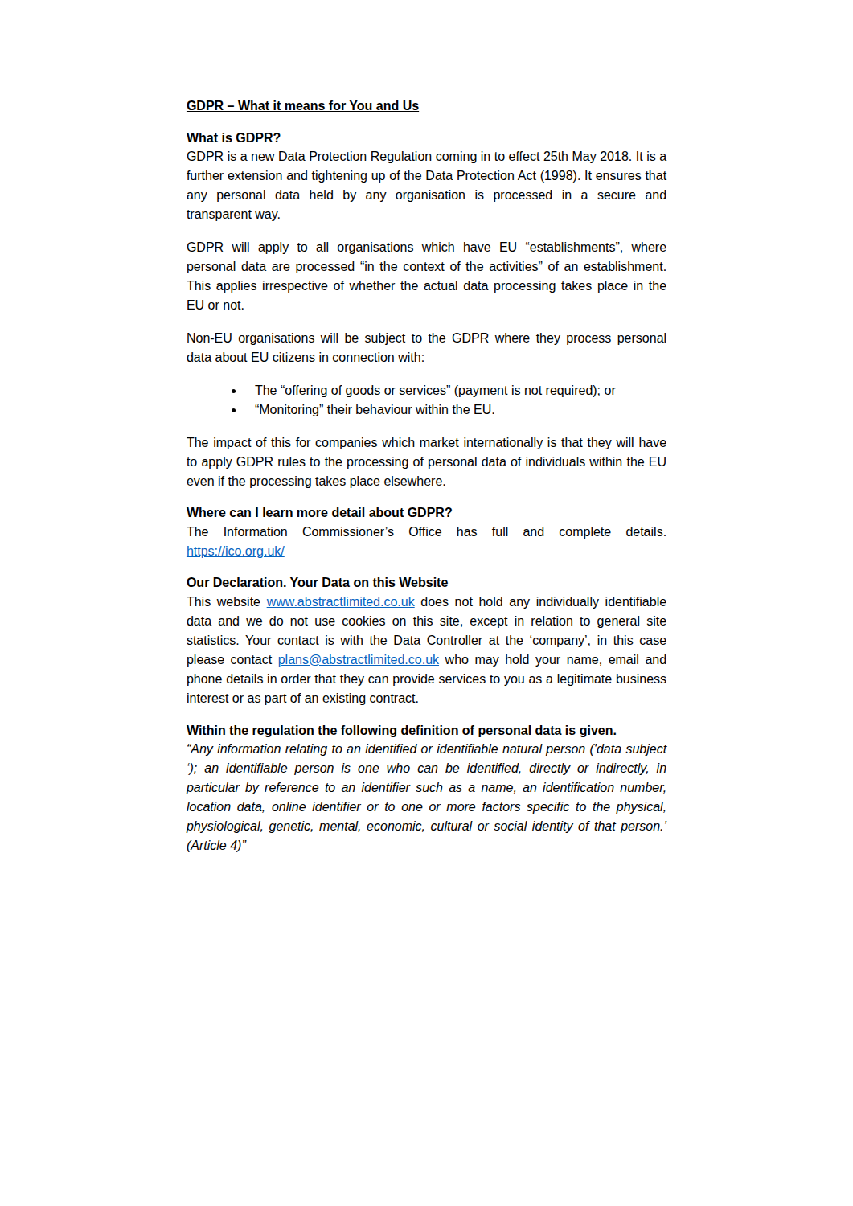GDPR – What it means for You and Us
What is GDPR?
GDPR is a new Data Protection Regulation coming in to effect 25th May 2018. It is a further extension and tightening up of the Data Protection Act (1998). It ensures that any personal data held by any organisation is processed in a secure and transparent way.
GDPR will apply to all organisations which have EU “establishments”, where personal data are processed “in the context of the activities” of an establishment. This applies irrespective of whether the actual data processing takes place in the EU or not.
Non-EU organisations will be subject to the GDPR where they process personal data about EU citizens in connection with:
The “offering of goods or services” (payment is not required); or
“Monitoring” their behaviour within the EU.
The impact of this for companies which market internationally is that they will have to apply GDPR rules to the processing of personal data of individuals within the EU even if the processing takes place elsewhere.
Where can I learn more detail about GDPR?
The Information Commissioner’s Office has full and complete details. https://ico.org.uk/
Our Declaration. Your Data on this Website
This website www.abstractlimited.co.uk does not hold any individually identifiable data and we do not use cookies on this site, except in relation to general site statistics. Your contact is with the Data Controller at the ‘company’, in this case please contact plans@abstractlimited.co.uk who may hold your name, email and phone details in order that they can provide services to you as a legitimate business interest or as part of an existing contract.
Within the regulation the following definition of personal data is given.
“Any information relating to an identified or identifiable natural person ('data subject ‘); an identifiable person is one who can be identified, directly or indirectly, in particular by reference to an identifier such as a name, an identification number, location data, online identifier or to one or more factors specific to the physical, physiological, genetic, mental, economic, cultural or social identity of that person.’ (Article 4)”